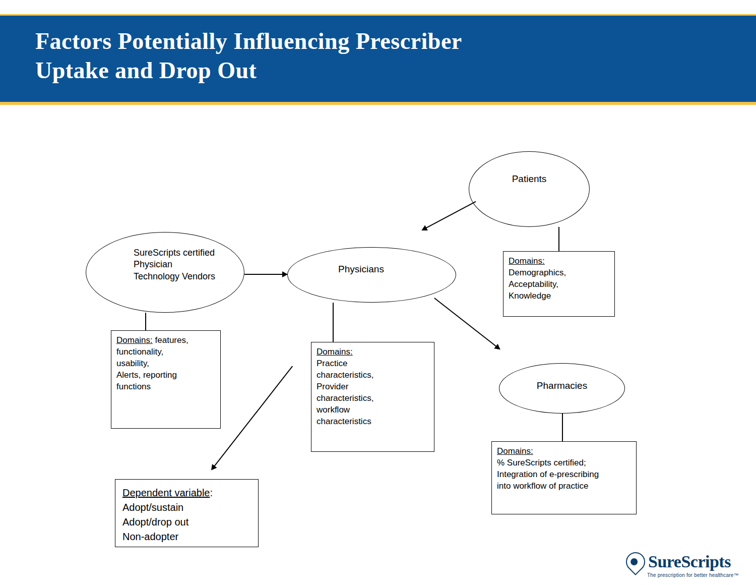Factors Potentially Influencing Prescriber
Uptake and Drop Out
Patients
SureScripts certified
Physician
Technology Vendors
Physicians
Pharmacies
Domains:
Demographics,
Acceptability,
Knowledge
Domains: features,
functionality,
usability,
Alerts, reporting
functions
Domains:
Practice
characteristics,
Provider
characteristics,
workflow
characteristics
Domains:
% SureScripts certified;
Integration of e-prescribing
into workflow of practice
Dependent variable:
Adopt/sustain
Adopt/drop out
Non-adopter
SureScripts
The prescription for better healthcare™